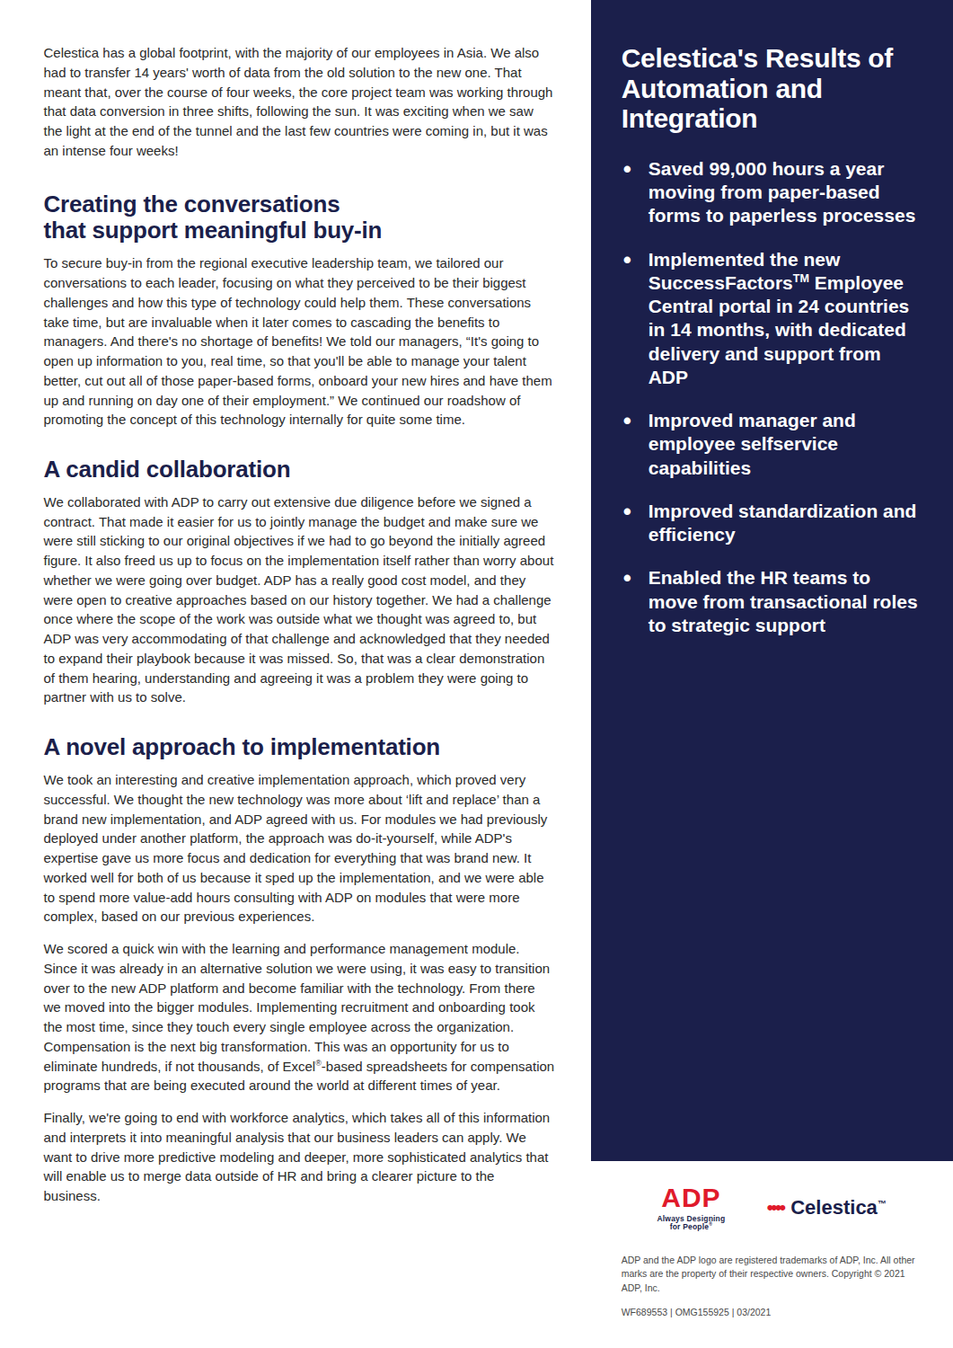Celestica has a global footprint, with the majority of our employees in Asia. We also had to transfer 14 years' worth of data from the old solution to the new one. That meant that, over the course of four weeks, the core project team was working through that data conversion in three shifts, following the sun. It was exciting when we saw the light at the end of the tunnel and the last few countries were coming in, but it was an intense four weeks!
Creating the conversations
that support meaningful buy-in
To secure buy-in from the regional executive leadership team, we tailored our conversations to each leader, focusing on what they perceived to be their biggest challenges and how this type of technology could help them. These conversations take time, but are invaluable when it later comes to cascading the benefits to managers. And there's no shortage of benefits! We told our managers, “It's going to open up information to you, real time, so that you'll be able to manage your talent better, cut out all of those paper-based forms, onboard your new hires and have them up and running on day one of their employment.” We continued our roadshow of promoting the concept of this technology internally for quite some time.
A candid collaboration
We collaborated with ADP to carry out extensive due diligence before we signed a contract. That made it easier for us to jointly manage the budget and make sure we were still sticking to our original objectives if we had to go beyond the initially agreed figure. It also freed us up to focus on the implementation itself rather than worry about whether we were going over budget. ADP has a really good cost model, and they were open to creative approaches based on our history together. We had a challenge once where the scope of the work was outside what we thought was agreed to, but ADP was very accommodating of that challenge and acknowledged that they needed to expand their playbook because it was missed. So, that was a clear demonstration of them hearing, understanding and agreeing it was a problem they were going to partner with us to solve.
A novel approach to implementation
We took an interesting and creative implementation approach, which proved very successful. We thought the new technology was more about ‘lift and replace’ than a brand new implementation, and ADP agreed with us. For modules we had previously deployed under another platform, the approach was do-it-yourself, while ADP's expertise gave us more focus and dedication for everything that was brand new. It worked well for both of us because it sped up the implementation, and we were able to spend more value-add hours consulting with ADP on modules that were more complex, based on our previous experiences.
We scored a quick win with the learning and performance management module. Since it was already in an alternative solution we were using, it was easy to transition over to the new ADP platform and become familiar with the technology. From there we moved into the bigger modules. Implementing recruitment and onboarding took the most time, since they touch every single employee across the organization. Compensation is the next big transformation. This was an opportunity for us to eliminate hundreds, if not thousands, of Excel®-based spreadsheets for compensation programs that are being executed around the world at different times of year.
Finally, we're going to end with workforce analytics, which takes all of this information and interprets it into meaningful analysis that our business leaders can apply. We want to drive more predictive modeling and deeper, more sophisticated analytics that will enable us to merge data outside of HR and bring a clearer picture to the business.
Celestica's Results of Automation and Integration
Saved 99,000 hours a year moving from paper-based forms to paperless processes
Implemented the new SuccessFactorsTM Employee Central portal in 24 countries in 14 months, with dedicated delivery and support from ADP
Improved manager and employee selfservice capabilities
Improved standardization and efficiency
Enabled the HR teams to move from transactional roles to strategic support
ADP
Always Designing
for People®
•••• Celestica™
ADP and the ADP logo are registered trademarks of ADP, Inc. All other marks are the property of their respective owners. Copyright © 2021 ADP, Inc.
WF689553 | OMG155925 | 03/2021